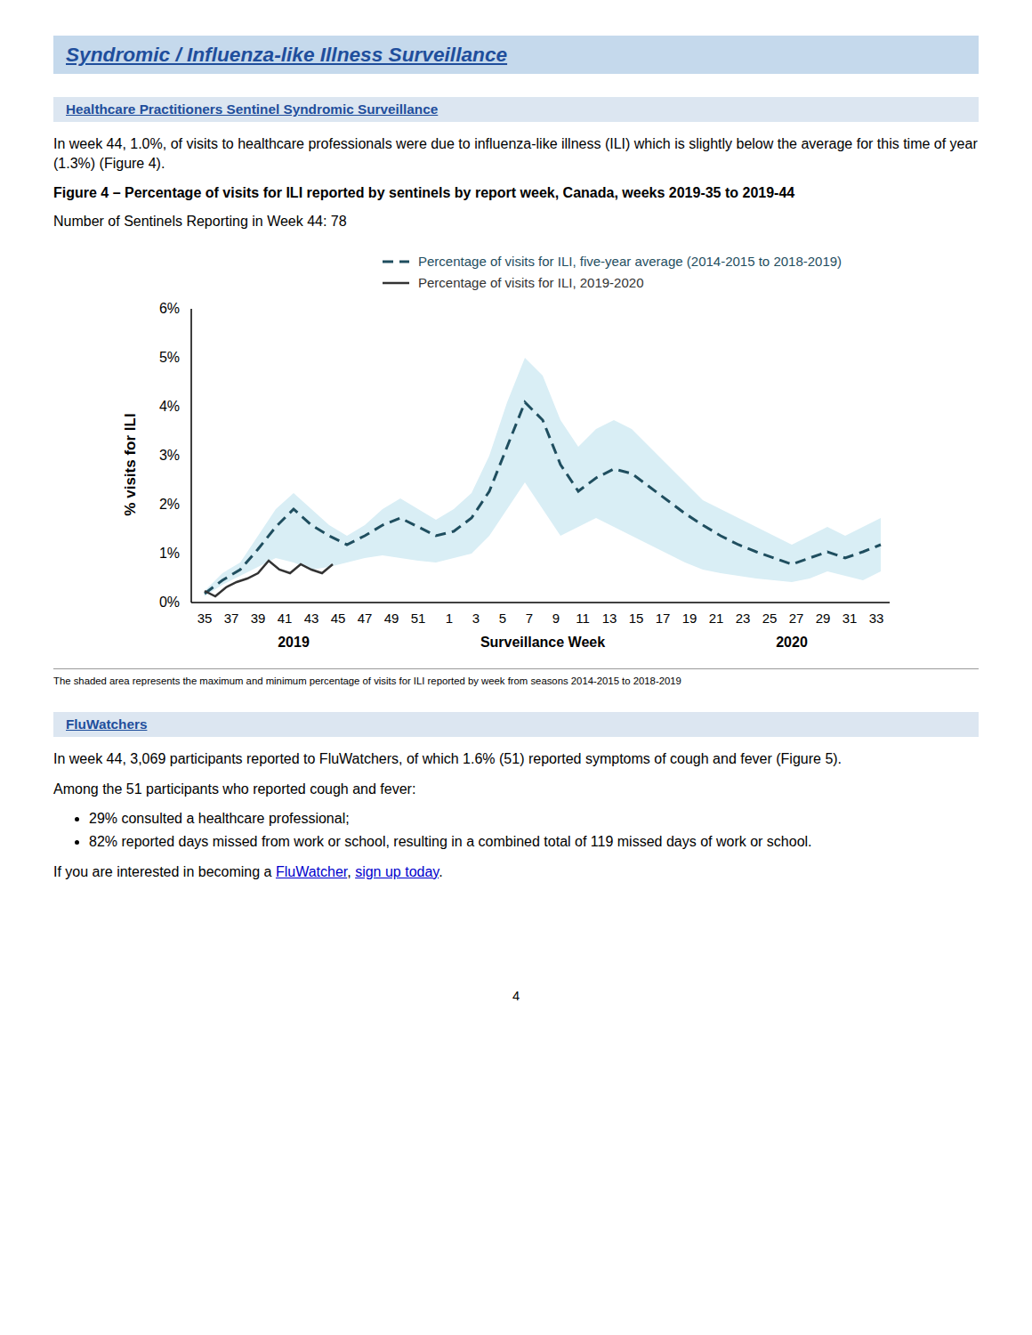Syndromic / Influenza-like Illness Surveillance
Healthcare Practitioners Sentinel Syndromic Surveillance
In week 44, 1.0%, of visits to healthcare professionals were due to influenza-like illness (ILI) which is slightly below the average for this time of year (1.3%) (Figure 4).
Figure 4 – Percentage of visits for ILI reported by sentinels by report week, Canada, weeks 2019-35 to 2019-44
Number of Sentinels Reporting in Week 44: 78
Percentage of visits for ILI, five-year average (2014-2015 to 2018-2019) Percentage of visits for ILI, 2019-2020 % visits for ILI 6% 5% 4% 3% 2% 1% 0% 35 37 39 41 43 45 47 49 51 1 3 5 7 9 11 13 15 17 19 21 23 25 27 29 31 33 2019 Surveillance Week 2020
The shaded area represents the maximum and minimum percentage of visits for ILI reported by week from seasons 2014-2015 to 2018-2019
FluWatchers
In week 44, 3,069 participants reported to FluWatchers, of which 1.6% (51) reported symptoms of cough and fever (Figure 5).
Among the 51 participants who reported cough and fever:
29% consulted a healthcare professional;
82% reported days missed from work or school, resulting in a combined total of 119 missed days of work or school.
If you are interested in becoming a FluWatcher, sign up today.
4